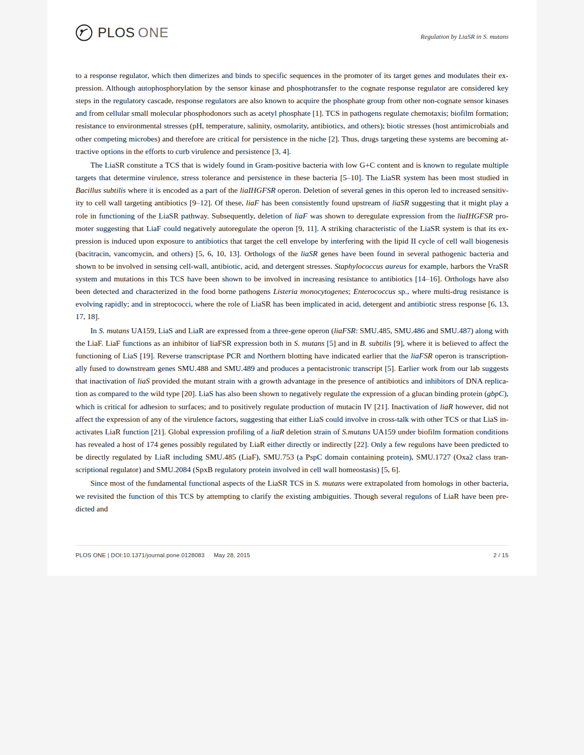PLOSONE
Regulation by LiaSR in S. mutans
to a response regulator, which then dimerizes and binds to specific sequences in the promoter of its target genes and modulates their expression. Although autophosphorylation by the sensor kinase and phosphotransfer to the cognate response regulator are considered key steps in the regulatory cascade, response regulators are also known to acquire the phosphate group from other non-cognate sensor kinases and from cellular small molecular phosphodonors such as acetyl phosphate [1]. TCS in pathogens regulate chemotaxis; biofilm formation; resistance to environmental stresses (pH, temperature, salinity, osmolarity, antibiotics, and others); biotic stresses (host antimicrobials and other competing microbes) and therefore are critical for persistence in the niche [2]. Thus, drugs targeting these systems are becoming attractive options in the efforts to curb virulence and persistence [3, 4].
The LiaSR constitute a TCS that is widely found in Gram-positive bacteria with low G+C content and is known to regulate multiple targets that determine virulence, stress tolerance and persistence in these bacteria [5–10]. The LiaSR system has been most studied in Bacillus subtilis where it is encoded as a part of the liaIHGFSR operon. Deletion of several genes in this operon led to increased sensitivity to cell wall targeting antibiotics [9–12]. Of these, liaF has been consistently found upstream of liaSR suggesting that it might play a role in functioning of the LiaSR pathway. Subsequently, deletion of liaF was shown to deregulate expression from the liaIHGFSR promoter suggesting that LiaF could negatively autoregulate the operon [9, 11]. A striking characteristic of the LiaSR system is that its expression is induced upon exposure to antibiotics that target the cell envelope by interfering with the lipid II cycle of cell wall biogenesis (bacitracin, vancomycin, and others) [5, 6, 10, 13]. Orthologs of the liaSR genes have been found in several pathogenic bacteria and shown to be involved in sensing cell-wall, antibiotic, acid, and detergent stresses. Staphylococcus aureus for example, harbors the VraSR system and mutations in this TCS have been shown to be involved in increasing resistance to antibiotics [14–16]. Orthologs have also been detected and characterized in the food borne pathogens Listeria monocytogenes; Enterococcus sp., where multi-drug resistance is evolving rapidly; and in streptococci, where the role of LiaSR has been implicated in acid, detergent and antibiotic stress response [6, 13, 17, 18].
In S. mutans UA159, LiaS and LiaR are expressed from a three-gene operon (liaFSR: SMU.485, SMU.486 and SMU.487) along with the LiaF. LiaF functions as an inhibitor of liaFSR expression both in S. mutans [5] and in B. subtilis [9], where it is believed to affect the functioning of LiaS [19]. Reverse transcriptase PCR and Northern blotting have indicated earlier that the liaFSR operon is transcriptionally fused to downstream genes SMU.488 and SMU.489 and produces a pentacistronic transcript [5]. Earlier work from our lab suggests that inactivation of liaS provided the mutant strain with a growth advantage in the presence of antibiotics and inhibitors of DNA replication as compared to the wild type [20]. LiaS has also been shown to negatively regulate the expression of a glucan binding protein (gbpC), which is critical for adhesion to surfaces; and to positively regulate production of mutacin IV [21]. Inactivation of liaR however, did not affect the expression of any of the virulence factors, suggesting that either LiaS could involve in cross-talk with other TCS or that LiaS inactivates LiaR function [21]. Global expression profiling of a liaR deletion strain of S.mutans UA159 under biofilm formation conditions has revealed a host of 174 genes possibly regulated by LiaR either directly or indirectly [22]. Only a few regulons have been predicted to be directly regulated by LiaR including SMU.485 (LiaF), SMU.753 (a PspC domain containing protein), SMU.1727 (Oxa2 class transcriptional regulator) and SMU.2084 (SpxB regulatory protein involved in cell wall homeostasis) [5, 6].
Since most of the fundamental functional aspects of the LiaSR TCS in S. mutans were extrapolated from homologs in other bacteria, we revisited the function of this TCS by attempting to clarify the existing ambiguities. Though several regulons of LiaR have been predicted and
PLOS ONE | DOI:10.1371/journal.pone.0128083 May 28, 2015
2 / 15